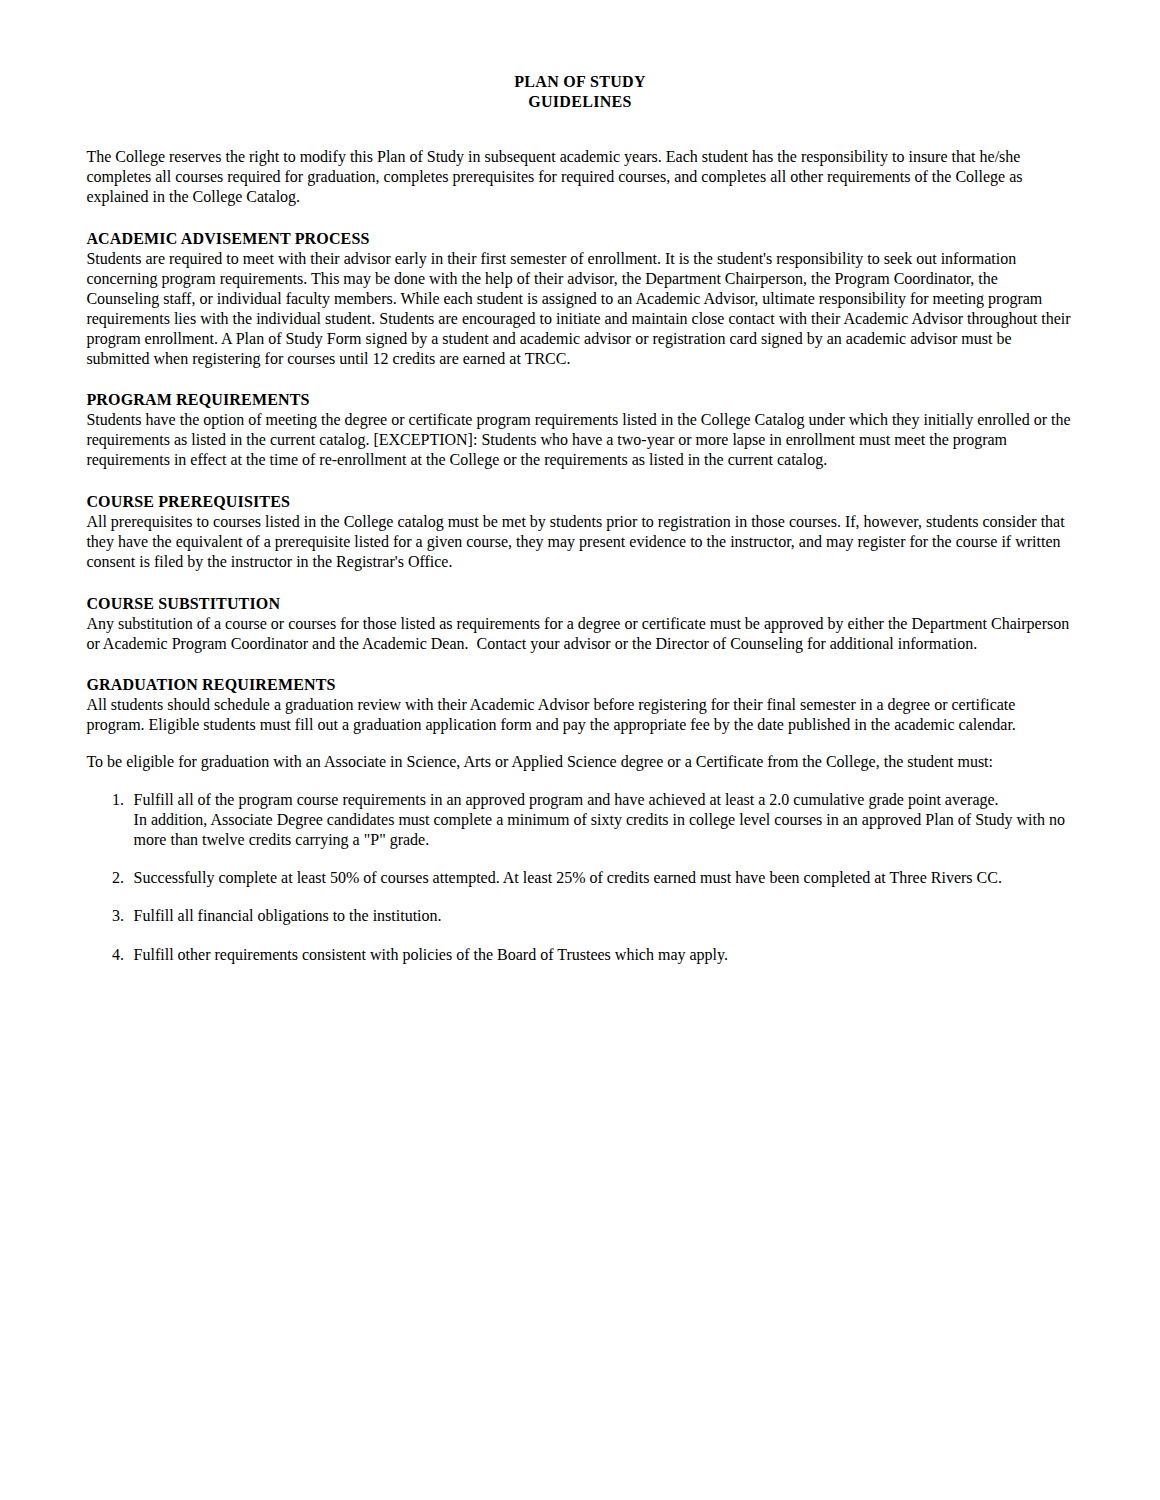PLAN OF STUDY GUIDELINES
The College reserves the right to modify this Plan of Study in subsequent academic years. Each student has the responsibility to insure that he/she completes all courses required for graduation, completes prerequisites for required courses, and completes all other requirements of the College as explained in the College Catalog.
Academic Advisement Process
Students are required to meet with their advisor early in their first semester of enrollment. It is the student's responsibility to seek out information concerning program requirements. This may be done with the help of their advisor, the Department Chairperson, the Program Coordinator, the Counseling staff, or individual faculty members. While each student is assigned to an Academic Advisor, ultimate responsibility for meeting program requirements lies with the individual student. Students are encouraged to initiate and maintain close contact with their Academic Advisor throughout their program enrollment. A Plan of Study Form signed by a student and academic advisor or registration card signed by an academic advisor must be submitted when registering for courses until 12 credits are earned at TRCC.
Program Requirements
Students have the option of meeting the degree or certificate program requirements listed in the College Catalog under which they initially enrolled or the requirements as listed in the current catalog. [EXCEPTION]: Students who have a two-year or more lapse in enrollment must meet the program requirements in effect at the time of re-enrollment at the College or the requirements as listed in the current catalog.
Course Prerequisites
All prerequisites to courses listed in the College catalog must be met by students prior to registration in those courses. If, however, students consider that they have the equivalent of a prerequisite listed for a given course, they may present evidence to the instructor, and may register for the course if written consent is filed by the instructor in the Registrar's Office.
Course Substitution
Any substitution of a course or courses for those listed as requirements for a degree or certificate must be approved by either the Department Chairperson or Academic Program Coordinator and the Academic Dean. Contact your advisor or the Director of Counseling for additional information.
Graduation Requirements
All students should schedule a graduation review with their Academic Advisor before registering for their final semester in a degree or certificate program. Eligible students must fill out a graduation application form and pay the appropriate fee by the date published in the academic calendar.
To be eligible for graduation with an Associate in Science, Arts or Applied Science degree or a Certificate from the College, the student must:
Fulfill all of the program course requirements in an approved program and have achieved at least a 2.0 cumulative grade point average.
In addition, Associate Degree candidates must complete a minimum of sixty credits in college level courses in an approved Plan of Study with no more than twelve credits carrying a "P" grade.
Successfully complete at least 50% of courses attempted. At least 25% of credits earned must have been completed at Three Rivers CC.
Fulfill all financial obligations to the institution.
Fulfill other requirements consistent with policies of the Board of Trustees which may apply.